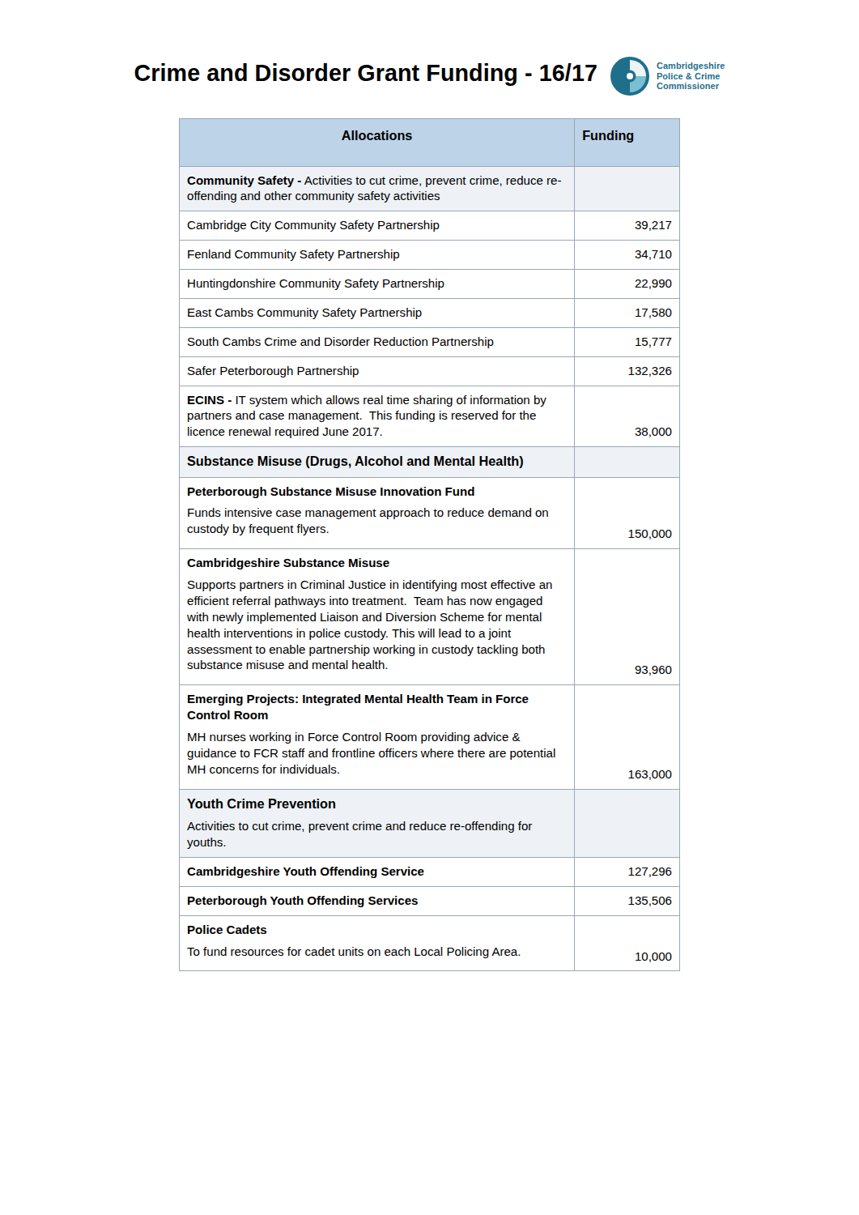Crime and Disorder Grant Funding - 16/17
Cambridgeshire
Police & Crime
Commissioner
| Allocations | Funding |
| --- | --- |
| Community Safety - Activities to cut crime, prevent crime, reduce re-offending and other community safety activities | |
| Cambridge City Community Safety Partnership | 39,217 |
| Fenland Community Safety Partnership | 34,710 |
| Huntingdonshire Community Safety Partnership | 22,990 |
| East Cambs Community Safety Partnership | 17,580 |
| South Cambs Crime and Disorder Reduction Partnership | 15,777 |
| Safer Peterborough Partnership | 132,326 |
| ECINS - IT system which allows real time sharing of information by partners and case management. This funding is reserved for the licence renewal required June 2017. | 38,000 |
| Substance Misuse (Drugs, Alcohol and Mental Health) | |
| Peterborough Substance Misuse Innovation Fund Funds intensive case management approach to reduce demand on custody by frequent flyers. | 150,000 |
| Cambridgeshire Substance Misuse Supports partners in Criminal Justice in identifying most effective an efficient referral pathways into treatment. Team has now engaged with newly implemented Liaison and Diversion Scheme for mental health interventions in police custody. This will lead to a joint assessment to enable partnership working in custody tackling both substance misuse and mental health. | 93,960 |
| Emerging Projects: Integrated Mental Health Team in Force Control Room MH nurses working in Force Control Room providing advice & guidance to FCR staff and frontline officers where there are potential MH concerns for individuals. | 163,000 |
| Youth Crime Prevention Activities to cut crime, prevent crime and reduce re-offending for youths. | |
| Cambridgeshire Youth Offending Service | 127,296 |
| Peterborough Youth Offending Services | 135,506 |
| Police Cadets To fund resources for cadet units on each Local Policing Area. | 10,000 |